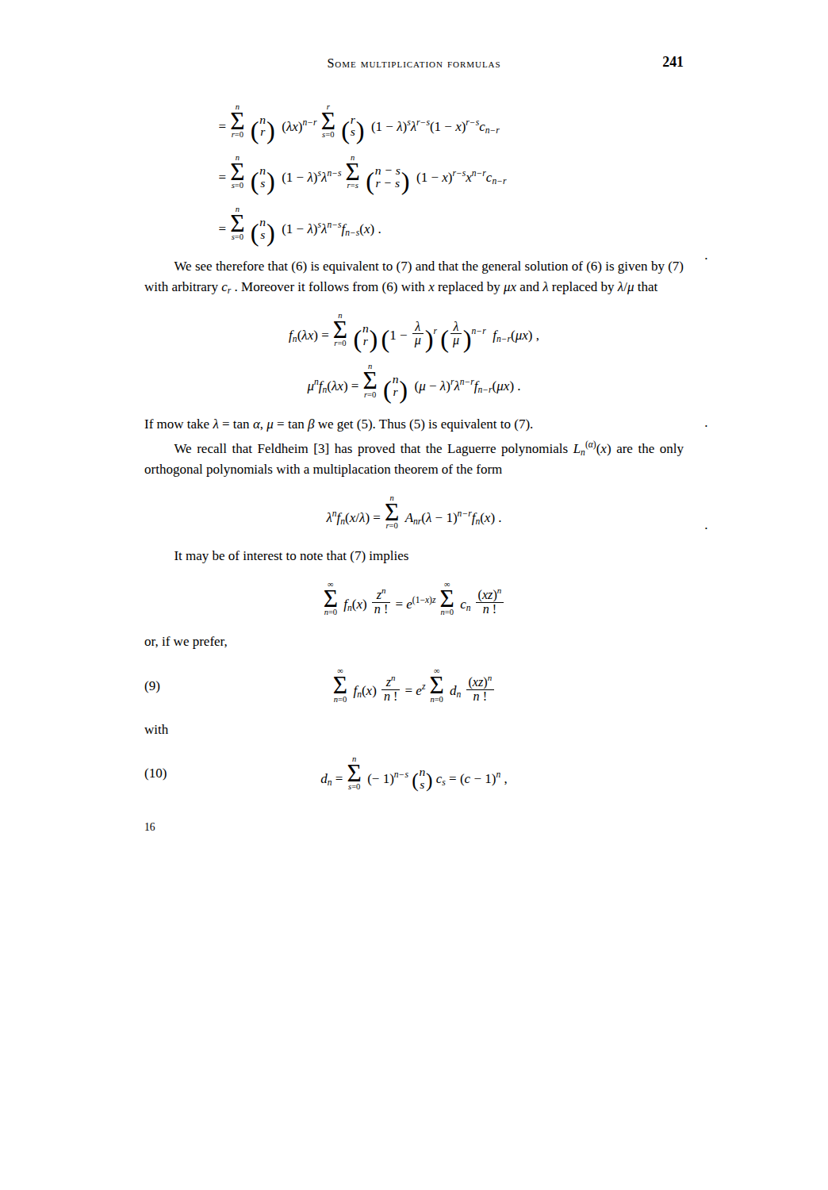Some multiplication formulas 241
= nΣr=0 (nr) (λx)n−r rΣs=0 (rs) (1 − λ)sλr−s(1 − x)r−scn−r
= nΣs=0 (ns) (1 − λ)sλn−s nΣr=s (n − s r − s) (1 − x)r−sxn−rcn−r
= nΣs=0 (ns) (1 − λ)sλn−sfn−s(x) .
We see therefore that (6) is equivalent to (7) and that the general solution of (6) is given by (7) with arbitrary cr . Moreover it follows from (6) with x replaced by μx and λ replaced by λ/μ that
fn(λx) = nΣr=0 (nr) (1 − λμ)r (λμ)n−r fn−r(μx) ,
μnfn(λx) = nΣr=0 (nr) (μ − λ)rλn−rfn−r(μx) .
If mow take λ = tan α, μ = tan β we get (5). Thus (5) is equivalent to (7).
We recall that Feldheim [3] has proved that the Laguerre polynomials Ln(α)(x) are the only orthogonal polynomials with a multiplacation theorem of the form
λnfn(x/λ) = nΣr=0 Anr(λ − 1)n−rfn(x) .
It may be of interest to note that (7) implies
∞Σn=0 fn(x) zn n ! = e(1−x)z ∞Σn=0 cn (xz)n n !
or, if we prefer,
(9)
∞Σn=0 fn(x) zn n ! = ez ∞Σn=0 dn (xz)n n !
with
(10)
dn = nΣs=0 (− 1)n−s (ns) cs = (c − 1)n ,
16
. . .